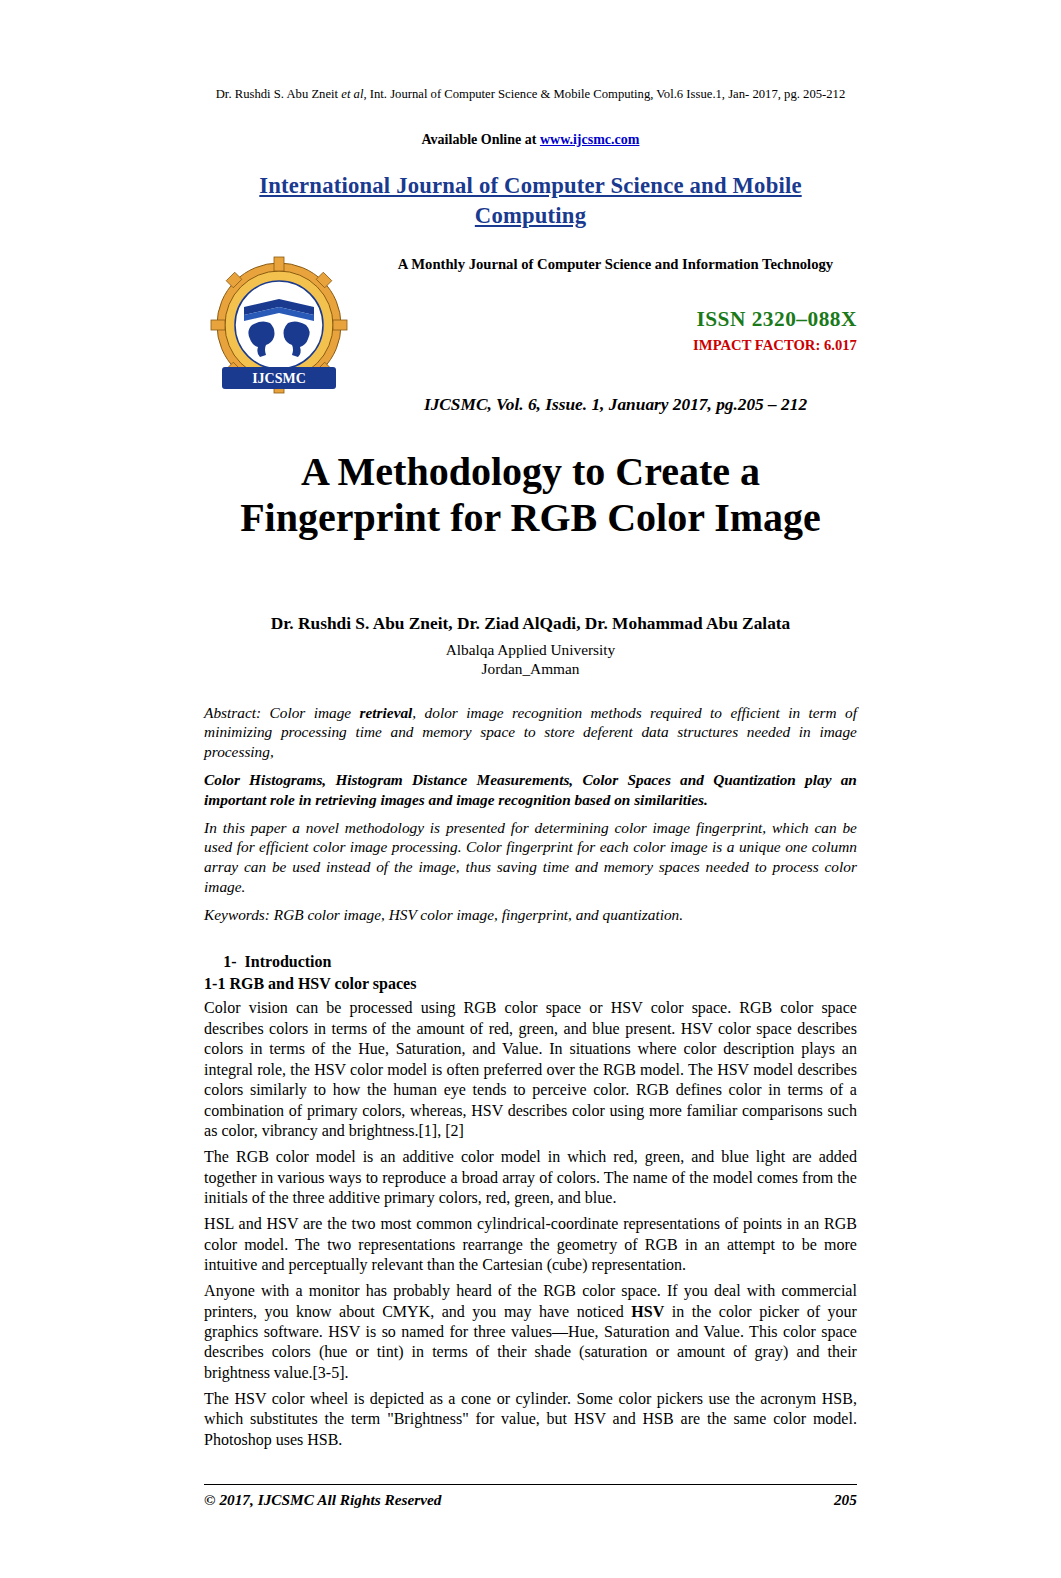Dr. Rushdi S. Abu Zneit et al, Int. Journal of Computer Science & Mobile Computing, Vol.6 Issue.1, Jan- 2017, pg. 205-212
Available Online at www.ijcsmc.com
International Journal of Computer Science and Mobile Computing
IJCSMC
A Monthly Journal of Computer Science and Information Technology
ISSN 2320–088X
IMPACT FACTOR: 6.017
IJCSMC, Vol. 6, Issue. 1, January 2017, pg.205 – 212
A Methodology to Create a
Fingerprint for RGB Color Image
Dr. Rushdi S. Abu Zneit, Dr. Ziad AlQadi, Dr. Mohammad Abu Zalata
Albalqa Applied University
Jordan_Amman
Abstract: Color image retrieval, dolor image recognition methods required to efficient in term of minimizing processing time and memory space to store deferent data structures needed in image processing,
Color Histograms, Histogram Distance Measurements, Color Spaces and Quantization play an important role in retrieving images and image recognition based on similarities.
In this paper a novel methodology is presented for determining color image fingerprint, which can be used for efficient color image processing. Color fingerprint for each color image is a unique one column array can be used instead of the image, thus saving time and memory spaces needed to process color image.
Keywords: RGB color image, HSV color image, fingerprint, and quantization.
1- Introduction
1-1 RGB and HSV color spaces
Color vision can be processed using RGB color space or HSV color space. RGB color space describes colors in terms of the amount of red, green, and blue present. HSV color space describes colors in terms of the Hue, Saturation, and Value. In situations where color description plays an integral role, the HSV color model is often preferred over the RGB model. The HSV model describes colors similarly to how the human eye tends to perceive color. RGB defines color in terms of a combination of primary colors, whereas, HSV describes color using more familiar comparisons such as color, vibrancy and brightness.[1], [2]
The RGB color model is an additive color model in which red, green, and blue light are added together in various ways to reproduce a broad array of colors. The name of the model comes from the initials of the three additive primary colors, red, green, and blue.
HSL and HSV are the two most common cylindrical-coordinate representations of points in an RGB color model. The two representations rearrange the geometry of RGB in an attempt to be more intuitive and perceptually relevant than the Cartesian (cube) representation.
Anyone with a monitor has probably heard of the RGB color space. If you deal with commercial printers, you know about CMYK, and you may have noticed HSV in the color picker of your graphics software. HSV is so named for three values—Hue, Saturation and Value. This color space describes colors (hue or tint) in terms of their shade (saturation or amount of gray) and their brightness value.[3-5].
The HSV color wheel is depicted as a cone or cylinder. Some color pickers use the acronym HSB, which substitutes the term "Brightness" for value, but HSV and HSB are the same color model. Photoshop uses HSB.
© 2017, IJCSMC All Rights Reserved 205